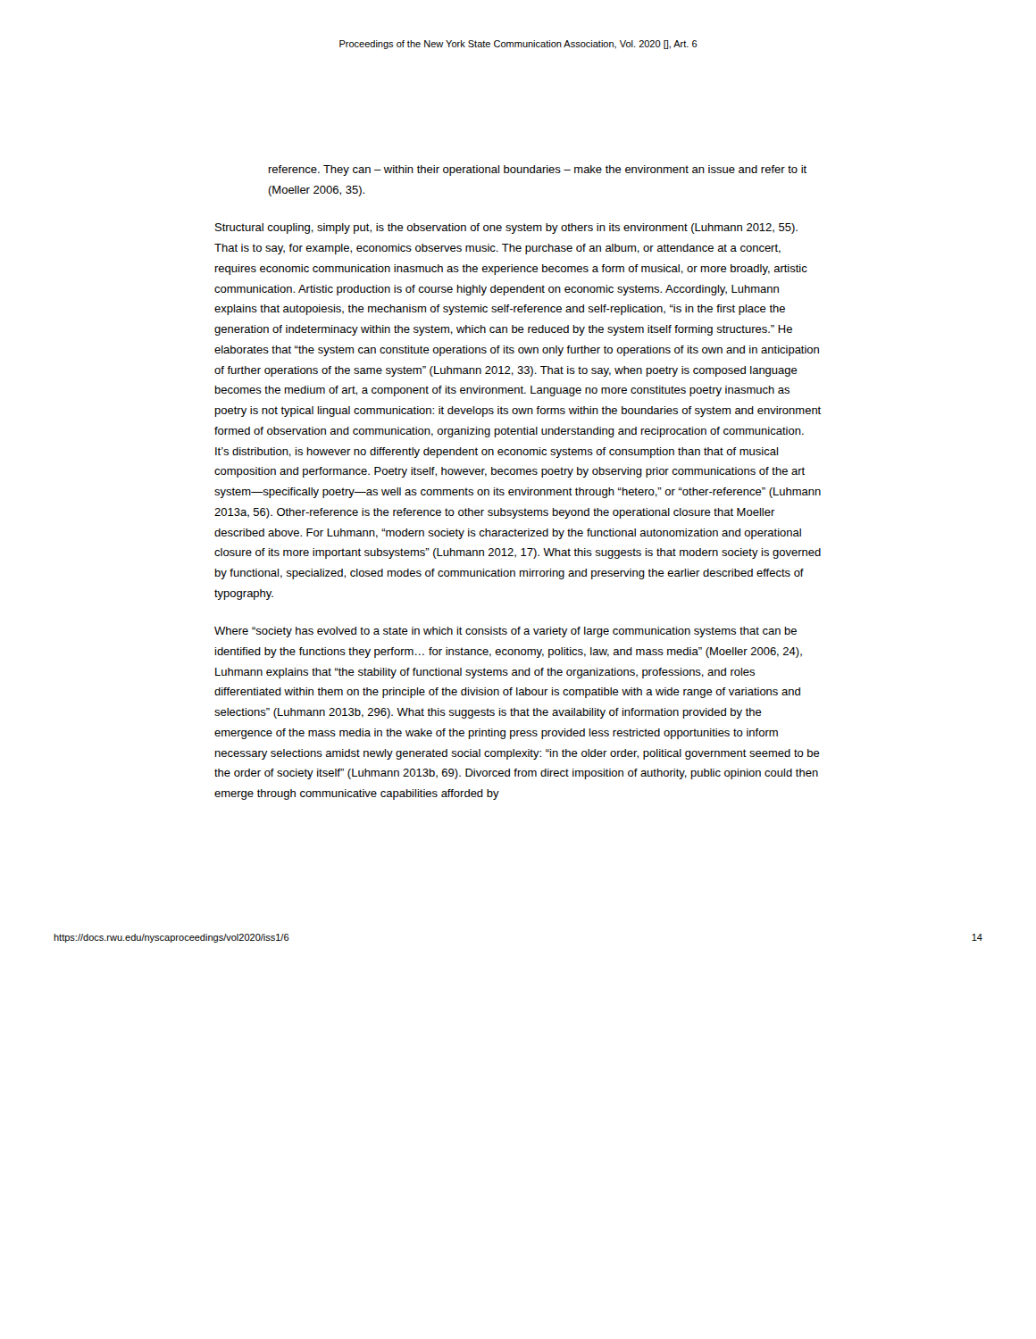Proceedings of the New York State Communication Association, Vol. 2020 [], Art. 6
reference. They can – within their operational boundaries – make the environment an issue and refer to it (Moeller 2006, 35).
Structural coupling, simply put, is the observation of one system by others in its environment (Luhmann 2012, 55). That is to say, for example, economics observes music. The purchase of an album, or attendance at a concert, requires economic communication inasmuch as the experience becomes a form of musical, or more broadly, artistic communication. Artistic production is of course highly dependent on economic systems. Accordingly, Luhmann explains that autopoiesis, the mechanism of systemic self-reference and self-replication, “is in the first place the generation of indeterminacy within the system, which can be reduced by the system itself forming structures.” He elaborates that “the system can constitute operations of its own only further to operations of its own and in anticipation of further operations of the same system” (Luhmann 2012, 33). That is to say, when poetry is composed language becomes the medium of art, a component of its environment. Language no more constitutes poetry inasmuch as poetry is not typical lingual communication: it develops its own forms within the boundaries of system and environment formed of observation and communication, organizing potential understanding and reciprocation of communication. It’s distribution, is however no differently dependent on economic systems of consumption than that of musical composition and performance. Poetry itself, however, becomes poetry by observing prior communications of the art system—specifically poetry—as well as comments on its environment through “hetero,” or “other-reference” (Luhmann 2013a, 56). Other-reference is the reference to other subsystems beyond the operational closure that Moeller described above. For Luhmann, “modern society is characterized by the functional autonomization and operational closure of its more important subsystems” (Luhmann 2012, 17). What this suggests is that modern society is governed by functional, specialized, closed modes of communication mirroring and preserving the earlier described effects of typography.
Where “society has evolved to a state in which it consists of a variety of large communication systems that can be identified by the functions they perform… for instance, economy, politics, law, and mass media” (Moeller 2006, 24), Luhmann explains that “the stability of functional systems and of the organizations, professions, and roles differentiated within them on the principle of the division of labour is compatible with a wide range of variations and selections” (Luhmann 2013b, 296). What this suggests is that the availability of information provided by the emergence of the mass media in the wake of the printing press provided less restricted opportunities to inform necessary selections amidst newly generated social complexity: “in the older order, political government seemed to be the order of society itself” (Luhmann 2013b, 69). Divorced from direct imposition of authority, public opinion could then emerge through communicative capabilities afforded by
https://docs.rwu.edu/nyscaproceedings/vol2020/iss1/6 14